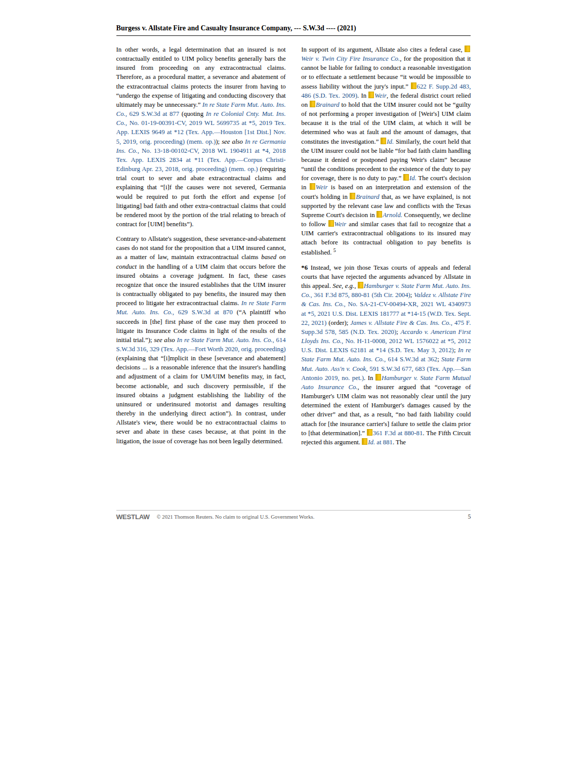Burgess v. Allstate Fire and Casualty Insurance Company, --- S.W.3d ---- (2021)
In other words, a legal determination that an insured is not contractually entitled to UIM policy benefits generally bars the insured from proceeding on any extracontractual claims. Therefore, as a procedural matter, a severance and abatement of the extracontractual claims protects the insurer from having to “undergo the expense of litigating and conducting discovery that ultimately may be unnecessary.” In re State Farm Mut. Auto. Ins. Co., 629 S.W.3d at 877 (quoting In re Colonial Cnty. Mut. Ins. Co., No. 01-19-00391-CV, 2019 WL 5699735 at *5, 2019 Tex. App. LEXIS 9649 at *12 (Tex. App.—Houston [1st Dist.] Nov. 5, 2019, orig. proceeding) (mem. op.)); see also In re Germania Ins. Co., No. 13-18-00102-CV, 2018 WL 1904911 at *4, 2018 Tex. App. LEXIS 2834 at *11 (Tex. App.—Corpus Christi-Edinburg Apr. 23, 2018, orig. proceeding) (mem. op.) (requiring trial court to sever and abate extracontractual claims and explaining that “[i]f the causes were not severed, Germania would be required to put forth the effort and expense [of litigating] bad faith and other extra-contractual claims that could be rendered moot by the portion of the trial relating to breach of contract for [UIM] benefits”).
Contrary to Allstate's suggestion, these severance-and-abatement cases do not stand for the proposition that a UIM insured cannot, as a matter of law, maintain extracontractual claims based on conduct in the handling of a UIM claim that occurs before the insured obtains a coverage judgment. In fact, these cases recognize that once the insured establishes that the UIM insurer is contractually obligated to pay benefits, the insured may then proceed to litigate her extracontractual claims. In re State Farm Mut. Auto. Ins. Co., 629 S.W.3d at 870 (“A plaintiff who succeeds in [the] first phase of the case may then proceed to litigate its Insurance Code claims in light of the results of the initial trial.”); see also In re State Farm Mut. Auto. Ins. Co., 614 S.W.3d 316, 329 (Tex. App.—Fort Worth 2020, orig. proceeding) (explaining that “[i]mplicit in these [severance and abatement] decisions ... is a reasonable inference that the insurer's handling and adjustment of a claim for UM/UIM benefits may, in fact, become actionable, and such discovery permissible, if the insured obtains a judgment establishing the liability of the uninsured or underinsured motorist and damages resulting thereby in the underlying direct action”). In contrast, under Allstate's view, there would be no extracontractual claims to sever and abate in these cases because, at that point in the litigation, the issue of coverage has not been legally determined.
In support of its argument, Allstate also cites a federal case, Weir v. Twin City Fire Insurance Co., for the proposition that it cannot be liable for failing to conduct a reasonable investigation or to effectuate a settlement because “it would be impossible to assess liability without the jury's input.” 622 F. Supp.2d 483, 486 (S.D. Tex. 2009). In Weir, the federal district court relied on Brainard to hold that the UIM insurer could not be “guilty of not performing a proper investigation of [Weir's] UIM claim because it is the trial of the UIM claim, at which it will be determined who was at fault and the amount of damages, that constitutes the investigation.” Id. Similarly, the court held that the UIM insurer could not be liable “for bad faith claim handling because it denied or postponed paying Weir's claim” because “until the conditions precedent to the existence of the duty to pay for coverage, there is no duty to pay.” Id. The court's decision in Weir is based on an interpretation and extension of the court's holding in Brainard that, as we have explained, is not supported by the relevant case law and conflicts with the Texas Supreme Court's decision in Arnold. Consequently, we decline to follow Weir and similar cases that fail to recognize that a UIM carrier's extracontractual obligations to its insured may attach before its contractual obligation to pay benefits is established. 5
*6 Instead, we join those Texas courts of appeals and federal courts that have rejected the arguments advanced by Allstate in this appeal. See, e.g., Hamburger v. State Farm Mut. Auto. Ins. Co., 361 F.3d 875, 880-81 (5th Cir. 2004); Valdez v. Allstate Fire & Cas. Ins. Co., No. SA-21-CV-00494-XR, 2021 WL 4340973 at *5, 2021 U.S. Dist. LEXIS 181777 at *14-15 (W.D. Tex. Sept. 22, 2021) (order); James v. Allstate Fire & Cas. Ins. Co., 475 F. Supp.3d 578, 585 (N.D. Tex. 2020); Accardo v. American First Lloyds Ins. Co., No. H-11-0008, 2012 WL 1576022 at *5, 2012 U.S. Dist. LEXIS 62181 at *14 (S.D. Tex. May 3, 2012); In re State Farm Mut. Auto. Ins. Co., 614 S.W.3d at 362; State Farm Mut. Auto. Ass'n v. Cook, 591 S.W.3d 677, 683 (Tex. App.—San Antonio 2019, no. pet.). In Hamburger v. State Farm Mutual Auto Insurance Co., the insurer argued that “coverage of Hamburger's UIM claim was not reasonably clear until the jury determined the extent of Hamburger's damages caused by the other driver” and that, as a result, “no bad faith liability could attach for [the insurance carrier's] failure to settle the claim prior to [that determination].” 361 F.3d at 880-81. The Fifth Circuit rejected this argument. Id. at 881. The
WESTLAW © 2021 Thomson Reuters. No claim to original U.S. Government Works. 5